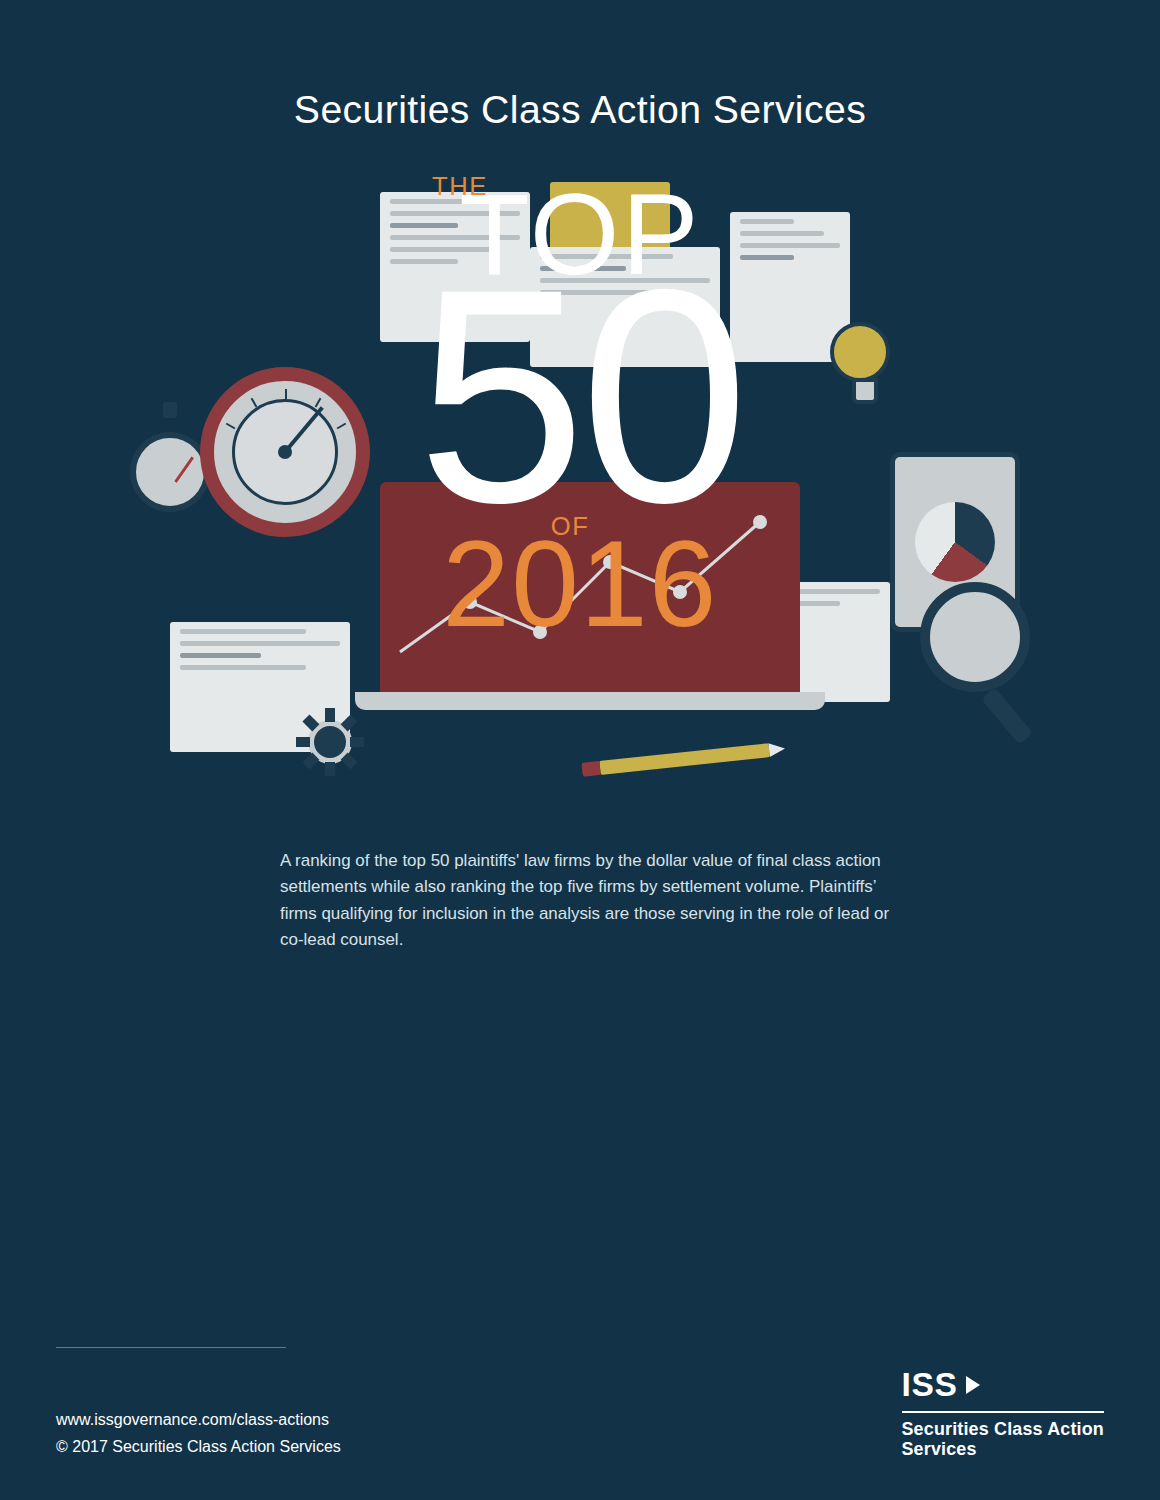Securities Class Action Services
THE
TOP
50
OF
2016
A ranking of the top 50 plaintiffs' law firms by the dollar value of final class action settlements while also ranking the top five firms by settlement volume. Plaintiffs’ firms qualifying for inclusion in the analysis are those serving in the role of lead or co-lead counsel.
www.issgovernance.com/class-actions
© 2017 Securities Class Action Services
ISS
Securities Class Action
Services